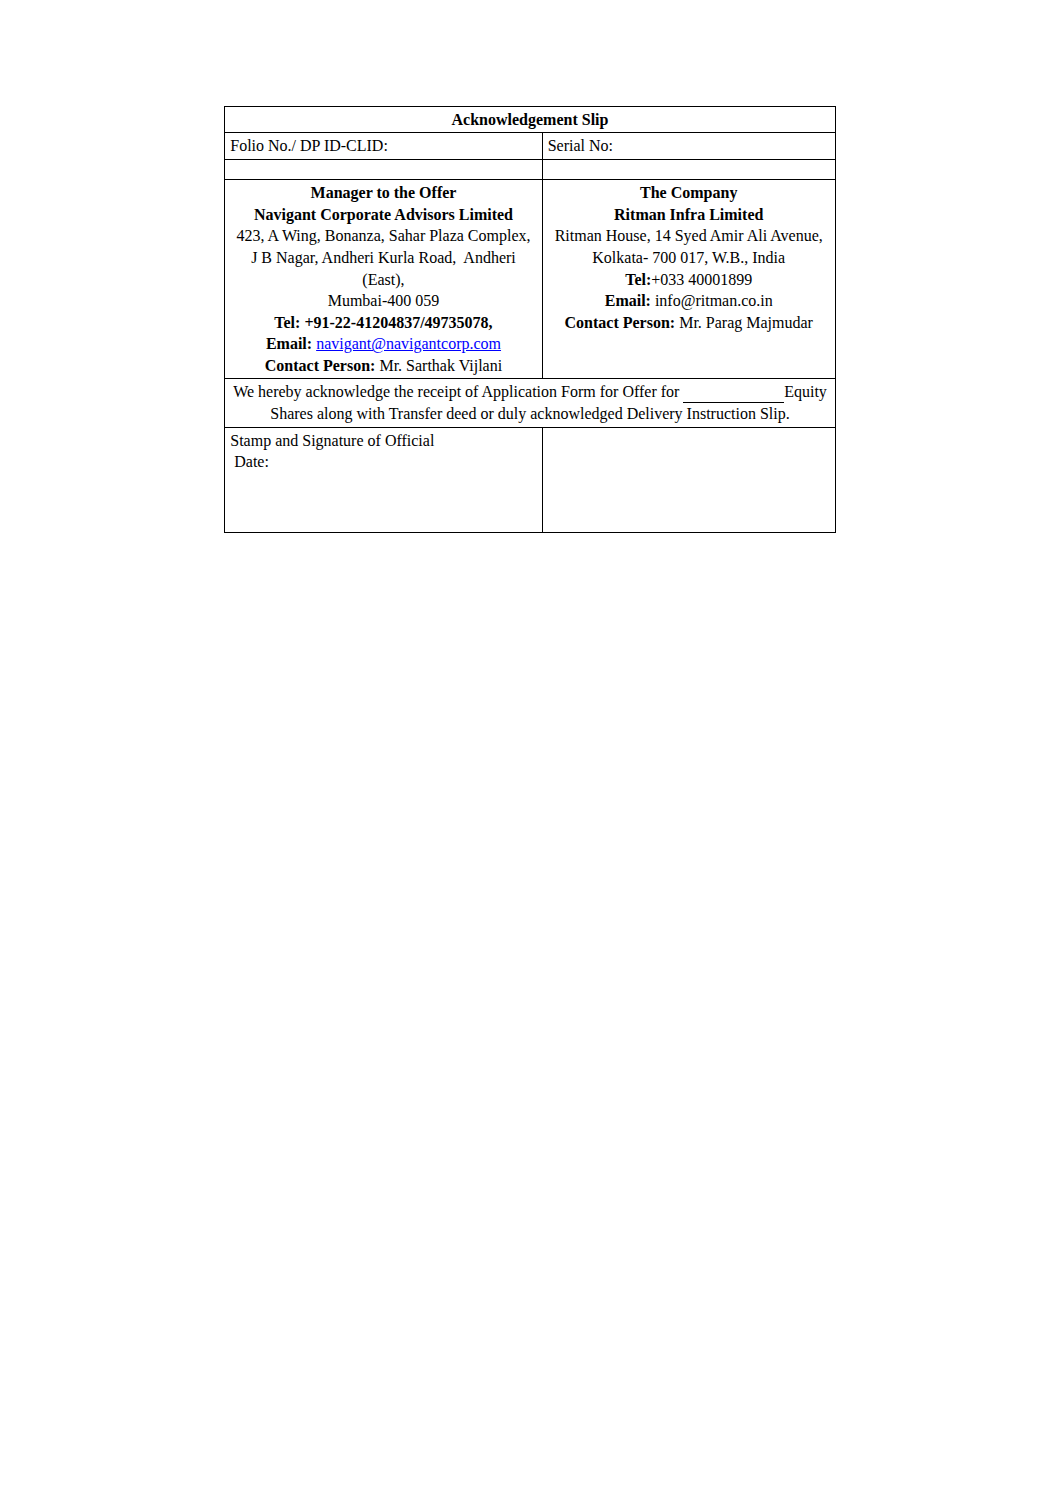| Acknowledgement Slip |
| Folio No./ DP ID-CLID: | Serial No: |
| Manager to the Offer Navigant Corporate Advisors Limited 423, A Wing, Bonanza, Sahar Plaza Complex, J B Nagar, Andheri Kurla Road, Andheri (East), Mumbai-400 059 Tel: +91-22-41204837/49735078, Email: navigant@navigantcorp.com Contact Person: Mr. Sarthak Vijlani | The Company Ritman Infra Limited Ritman House, 14 Syed Amir Ali Avenue, Kolkata- 700 017, W.B., India Tel: +033 40001899 Email: info@ritman.co.in Contact Person: Mr. Parag Majmudar |
| We hereby acknowledge the receipt of Application Form for Offer for Equity Shares along with Transfer deed or duly acknowledged Delivery Instruction Slip. |
| Stamp and Signature of Official Date: | |